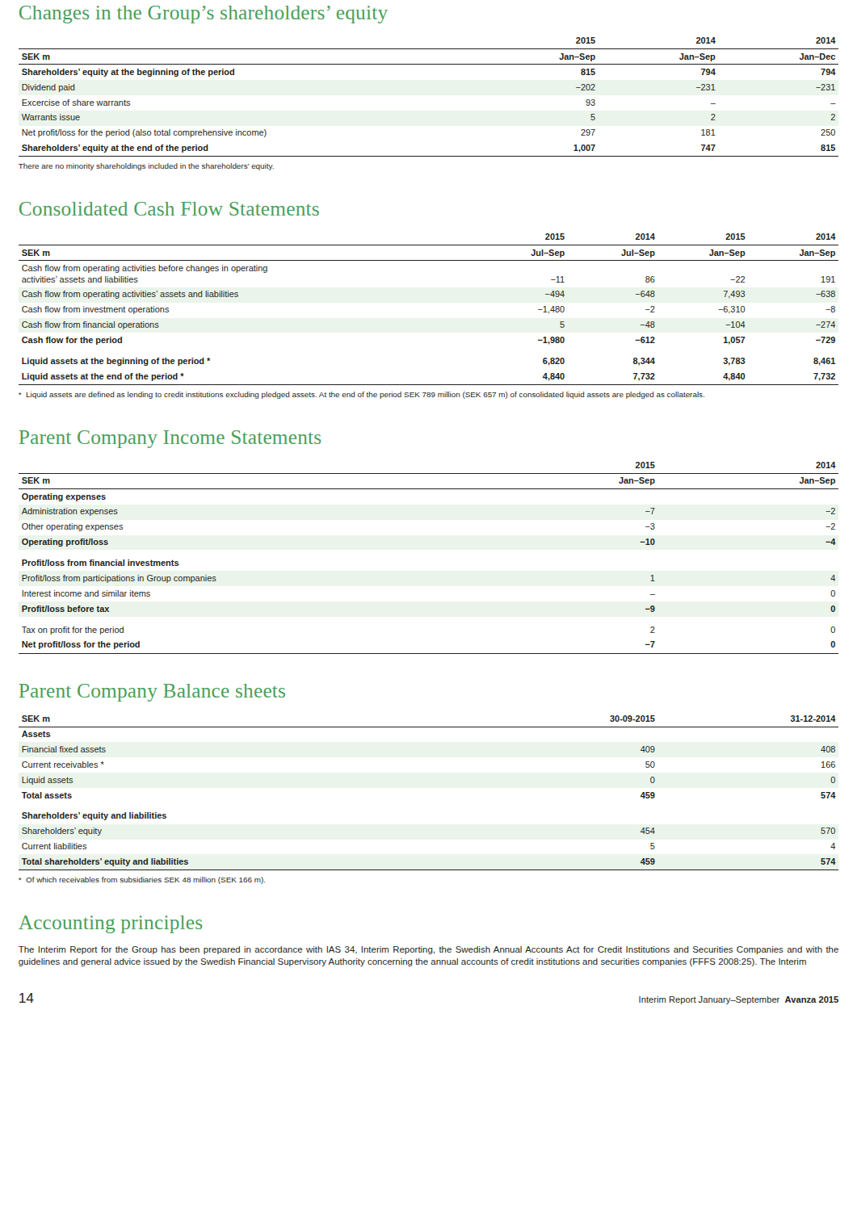Changes in the Group’s shareholders’ equity
| | 2015 | 2014 | 2014 |
| --- | --- | --- | --- |
| SEK m | Jan–Sep | Jan–Sep | Jan–Dec |
| Shareholders’ equity at the beginning of the period | 815 | 794 | 794 |
| Dividend paid | −202 | −231 | −231 |
| Excercise of share warrants | 93 | – | – |
| Warrants issue | 5 | 2 | 2 |
| Net profit/loss for the period (also total comprehensive income) | 297 | 181 | 250 |
| Shareholders’ equity at the end of the period | 1,007 | 747 | 815 |
There are no minority shareholdings included in the shareholders’ equity.
Consolidated Cash Flow Statements
| | 2015 | 2014 | 2015 | 2014 |
| --- | --- | --- | --- | --- |
| SEK m | Jul–Sep | Jul–Sep | Jan–Sep | Jan–Sep |
| Cash flow from operating activities before changes in operating activities’ assets and liabilities | −11 | 86 | −22 | 191 |
| Cash flow from operating activities’ assets and liabilities | −494 | −648 | 7,493 | −638 |
| Cash flow from investment operations | −1,480 | −2 | −6,310 | −8 |
| Cash flow from financial operations | 5 | −48 | −104 | −274 |
| Cash flow for the period | −1,980 | −612 | 1,057 | −729 |
| Liquid assets at the beginning of the period * | 6,820 | 8,344 | 3,783 | 8,461 |
| Liquid assets at the end of the period * | 4,840 | 7,732 | 4,840 | 7,732 |
* Liquid assets are defined as lending to credit institutions excluding pledged assets. At the end of the period SEK 789 million (SEK 657 m) of consolidated liquid assets are pledged as collaterals.
Parent Company Income Statements
| | 2015 | 2014 |
| --- | --- | --- |
| SEK m | Jan–Sep | Jan–Sep |
| Operating expenses | | |
| Administration expenses | −7 | −2 |
| Other operating expenses | −3 | −2 |
| Operating profit/loss | −10 | −4 |
| Profit/loss from financial investments | | |
| Profit/loss from participations in Group companies | 1 | 4 |
| Interest income and similar items | – | 0 |
| Profit/loss before tax | −9 | 0 |
| Tax on profit for the period | 2 | 0 |
| Net profit/loss for the period | −7 | 0 |
Parent Company Balance sheets
| SEK m | 30-09-2015 | 31-12-2014 |
| --- | --- | --- |
| Assets | | |
| Financial fixed assets | 409 | 408 |
| Current receivables * | 50 | 166 |
| Liquid assets | 0 | 0 |
| Total assets | 459 | 574 |
| Shareholders’ equity and liabilities | | |
| Shareholders’ equity | 454 | 570 |
| Current liabilities | 5 | 4 |
| Total shareholders’ equity and liabilities | 459 | 574 |
* Of which receivables from subsidiaries SEK 48 million (SEK 166 m).
Accounting principles
The Interim Report for the Group has been prepared in accordance with IAS 34, Interim Reporting, the Swedish Annual Accounts Act for Credit Institutions and Securities Companies and with the guidelines and general advice issued by the Swedish Financial Supervisory Authority concerning the annual accounts of credit institutions and securities companies (FFFS 2008:25). The Interim
14
Interim Report January–September Avanza 2015